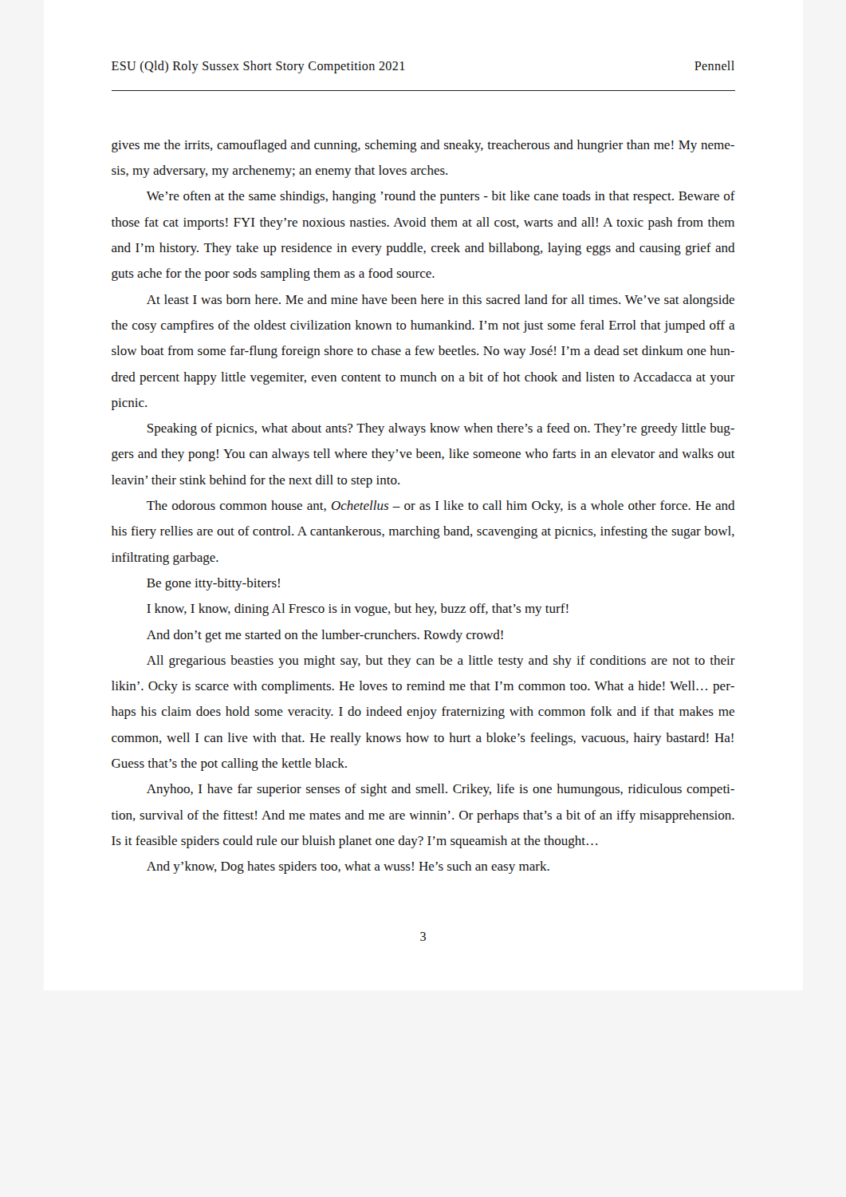ESU (Qld) Roly Sussex Short Story Competition 2021 Pennell
gives me the irrits, camouflaged and cunning, scheming and sneaky, treacherous and hungrier than me! My nemesis, my adversary, my archenemy; an enemy that loves arches.
We’re often at the same shindigs, hanging ’round the punters - bit like cane toads in that respect. Beware of those fat cat imports! FYI they’re noxious nasties. Avoid them at all cost, warts and all! A toxic pash from them and I’m history. They take up residence in every puddle, creek and billabong, laying eggs and causing grief and guts ache for the poor sods sampling them as a food source.
At least I was born here. Me and mine have been here in this sacred land for all times. We’ve sat alongside the cosy campfires of the oldest civilization known to humankind. I’m not just some feral Errol that jumped off a slow boat from some far-flung foreign shore to chase a few beetles. No way José! I’m a dead set dinkum one hundred percent happy little vegemiter, even content to munch on a bit of hot chook and listen to Accadacca at your picnic.
Speaking of picnics, what about ants? They always know when there’s a feed on. They’re greedy little buggers and they pong! You can always tell where they’ve been, like someone who farts in an elevator and walks out leavin’ their stink behind for the next dill to step into.
The odorous common house ant, Ochetellus – or as I like to call him Ocky, is a whole other force. He and his fiery rellies are out of control. A cantankerous, marching band, scavenging at picnics, infesting the sugar bowl, infiltrating garbage.
Be gone itty-bitty-biters!
I know, I know, dining Al Fresco is in vogue, but hey, buzz off, that’s my turf!
And don’t get me started on the lumber-crunchers. Rowdy crowd!
All gregarious beasties you might say, but they can be a little testy and shy if conditions are not to their likin’. Ocky is scarce with compliments. He loves to remind me that I’m common too. What a hide! Well… perhaps his claim does hold some veracity. I do indeed enjoy fraternizing with common folk and if that makes me common, well I can live with that. He really knows how to hurt a bloke’s feelings, vacuous, hairy bastard! Ha! Guess that’s the pot calling the kettle black.
Anyhoo, I have far superior senses of sight and smell. Crikey, life is one humungous, ridiculous competition, survival of the fittest! And me mates and me are winnin’. Or perhaps that’s a bit of an iffy misapprehension. Is it feasible spiders could rule our bluish planet one day? I’m squeamish at the thought…
And y’know, Dog hates spiders too, what a wuss! He’s such an easy mark.
3